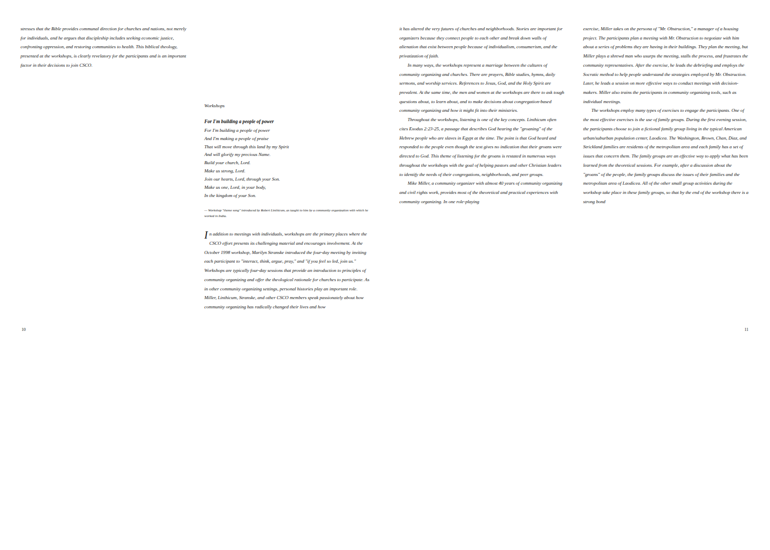stresses that the Bible provides communal direction for churches and nations, not merely for individuals, and he argues that discipleship includes seeking economic justice, confronting oppression, and restoring communities to health. This biblical theology, presented at the workshops, is clearly revelatory for the participants and is an important factor in their decisions to join CSCO.
Workshops
For I'm building a people of power
For I'm building a people of power
And I'm making a people of praise
That will move through this land by my Spirit
And will glorify my precious Name.
Build your church, Lord.
Make us strong, Lord.
Join our hearts, Lord, through your Son.
Make us one, Lord, in your body,
In the kingdom of your Son.
— Workshop "theme song" introduced by Robert Linthicum, as taught to him by a community organization with which he worked in India.
In addition to meetings with individuals, workshops are the primary places where the CSCO effort presents its challenging material and encourages involvement. At the October 1998 workshop, Marilyn Stranske introduced the four-day meeting by inviting each participant to "interact, think, argue, pray," and "if you feel so led, join us." Workshops are typically four-day sessions that provide an introduction to principles of community organizing and offer the theological rationale for churches to participate. As in other community organizing settings, personal histories play an important role. Miller, Linthicum, Stranske, and other CSCO members speak passionately about how community organizing has radically changed their lives and how
10
it has altered the very futures of churches and neighborhoods. Stories are important for organizers because they connect people to each other and break down walls of alienation that exist between people because of individualism, consumerism, and the privatization of faith.
In many ways, the workshops represent a marriage between the cultures of community organizing and churches. There are prayers, Bible studies, hymns, daily sermons, and worship services. References to Jesus, God, and the Holy Spirit are prevalent. At the same time, the men and women at the workshops are there to ask tough questions about, to learn about, and to make decisions about congregation-based community organizing and how it might fit into their ministries.
Throughout the workshops, listening is one of the key concepts. Linthicum often cites Exodus 2:23-25, a passage that describes God hearing the "groaning" of the Hebrew people who are slaves in Egypt at the time. The point is that God heard and responded to the people even though the text gives no indication that their groans were directed to God. This theme of listening for the groans is restated in numerous ways throughout the workshops with the goal of helping pastors and other Christian leaders to identify the needs of their congregations, neighborhoods, and peer groups.
Mike Miller, a community organizer with almost 40 years of community organizing and civil rights work, provides most of the theoretical and practical experiences with community organizing. In one role-playing
exercise, Miller takes on the persona of "Mr. Obstruction," a manager of a housing project. The participants plan a meeting with Mr. Obstruction to negotiate with him about a series of problems they are having in their buildings. They plan the meeting, but Miller plays a shrewd man who usurps the meeting, stalls the process, and frustrates the community representatives. After the exercise, he leads the debriefing and employs the Socratic method to help people understand the strategies employed by Mr. Obstruction. Later, he leads a session on more effective ways to conduct meetings with decision-makers. Miller also trains the participants in community organizing tools, such as individual meetings.
The workshops employ many types of exercises to engage the participants. One of the most effective exercises is the use of family groups. During the first evening session, the participants choose to join a fictional family group living in the typical American urban/suburban population center, Laodicea. The Washington, Brown, Chan, Diaz, and Strickland families are residents of the metropolitan area and each family has a set of issues that concern them. The family groups are an effective way to apply what has been learned from the theoretical sessions. For example, after a discussion about the "groans" of the people, the family groups discuss the issues of their families and the metropolitan area of Laodicea. All of the other small group activities during the workshop take place in these family groups, so that by the end of the workshop there is a strong bond
11